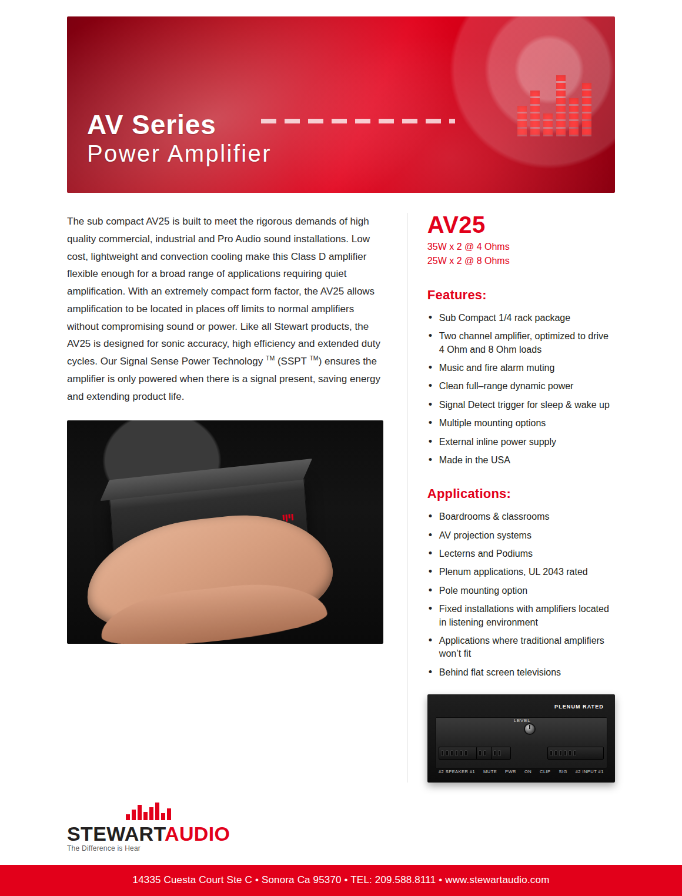AV SeriesPower Amplifier
The sub compact AV25 is built to meet the rigorous demands of high quality commercial, industrial and Pro Audio sound installations. Low cost, lightweight and convection cooling make this Class D amplifier flexible enough for a broad range of applications requiring quiet amplification. With an extremely compact form factor, the AV25 allows amplification to be located in places off limits to normal amplifiers without compromising sound or power. Like all Stewart products, the AV25 is designed for sonic accuracy, high efficiency and extended duty cycles. Our Signal Sense Power Technology TM (SSPT TM) ensures the amplifier is only powered when there is a signal present, saving energy and extending product life.
AV Series / AV-25-2
STEWART AUDIO
AV25
35W x 2 @ 4 Ohms
25W x 2 @ 8 Ohms
Features:
Sub Compact 1/4 rack package
Two channel amplifier, optimized to drive 4 Ohm and 8 Ohm loads
Music and fire alarm muting
Clean full–range dynamic power
Signal Detect trigger for sleep & wake up
Multiple mounting options
External inline power supply
Made in the USA
Applications:
Boardrooms & classrooms
AV projection systems
Lecterns and Podiums
Plenum applications, UL 2043 rated
Pole mounting option
Fixed installations with amplifiers located in listening environment
Applications where traditional amplifiers won’t fit
Behind flat screen televisions
PLENUM RATED
LEVEL
#2 SPEAKER #1 MUTE PWR ON CLIP SIG #2 INPUT #1
STEWART AUDIO
The Difference is Hear
14335 Cuesta Court Ste C • Sonora Ca 95370 • TEL: 209.588.8111 • www.stewartaudio.com